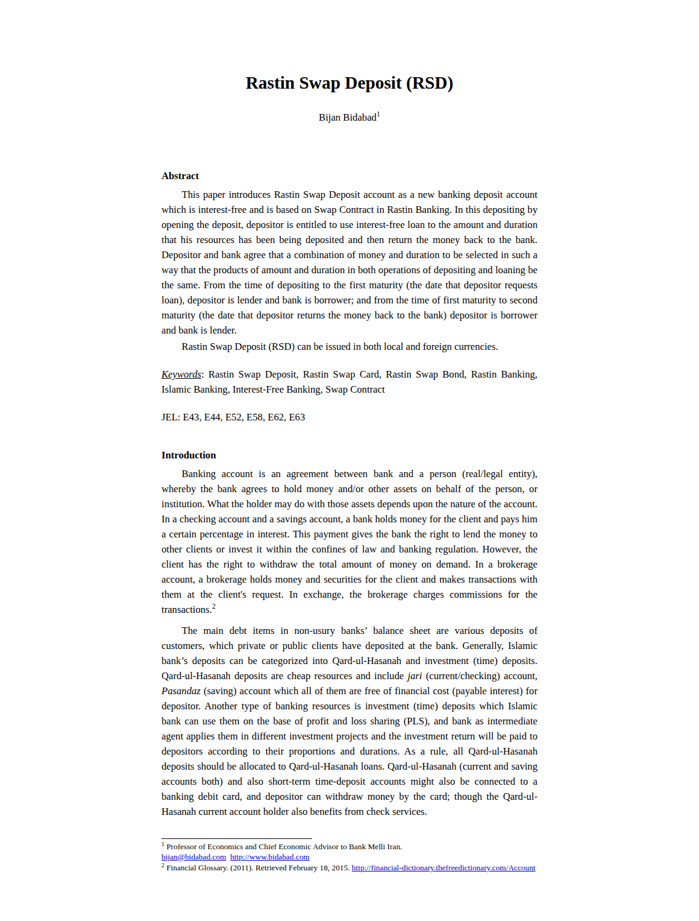Rastin Swap Deposit (RSD)
Bijan Bidabad1
Abstract
This paper introduces Rastin Swap Deposit account as a new banking deposit account which is interest-free and is based on Swap Contract in Rastin Banking. In this depositing by opening the deposit, depositor is entitled to use interest-free loan to the amount and duration that his resources has been being deposited and then return the money back to the bank. Depositor and bank agree that a combination of money and duration to be selected in such a way that the products of amount and duration in both operations of depositing and loaning be the same. From the time of depositing to the first maturity (the date that depositor requests loan), depositor is lender and bank is borrower; and from the time of first maturity to second maturity (the date that depositor returns the money back to the bank) depositor is borrower and bank is lender.
Rastin Swap Deposit (RSD) can be issued in both local and foreign currencies.
Keywords: Rastin Swap Deposit, Rastin Swap Card, Rastin Swap Bond, Rastin Banking, Islamic Banking, Interest-Free Banking, Swap Contract
JEL: E43, E44, E52, E58, E62, E63
Introduction
Banking account is an agreement between bank and a person (real/legal entity), whereby the bank agrees to hold money and/or other assets on behalf of the person, or institution. What the holder may do with those assets depends upon the nature of the account. In a checking account and a savings account, a bank holds money for the client and pays him a certain percentage in interest. This payment gives the bank the right to lend the money to other clients or invest it within the confines of law and banking regulation. However, the client has the right to withdraw the total amount of money on demand. In a brokerage account, a brokerage holds money and securities for the client and makes transactions with them at the client's request. In exchange, the brokerage charges commissions for the transactions.2
The main debt items in non-usury banks’ balance sheet are various deposits of customers, which private or public clients have deposited at the bank. Generally, Islamic bank’s deposits can be categorized into Qard-ul-Hasanah and investment (time) deposits. Qard-ul-Hasanah deposits are cheap resources and include jari (current/checking) account, Pasandaz (saving) account which all of them are free of financial cost (payable interest) for depositor. Another type of banking resources is investment (time) deposits which Islamic bank can use them on the base of profit and loss sharing (PLS), and bank as intermediate agent applies them in different investment projects and the investment return will be paid to depositors according to their proportions and durations. As a rule, all Qard-ul-Hasanah deposits should be allocated to Qard-ul-Hasanah loans. Qard-ul-Hasanah (current and saving accounts both) and also short-term time-deposit accounts might also be connected to a banking debit card, and depositor can withdraw money by the card; though the Qard-ul-Hasanah current account holder also benefits from check services.
1 Professor of Economics and Chief Economic Advisor to Bank Melli Iran. bijan@bidabad.com http://www.bidabad.com
2 Financial Glossary. (2011). Retrieved February 18, 2015. http://financial-dictionary.thefreedictionary.com/Account